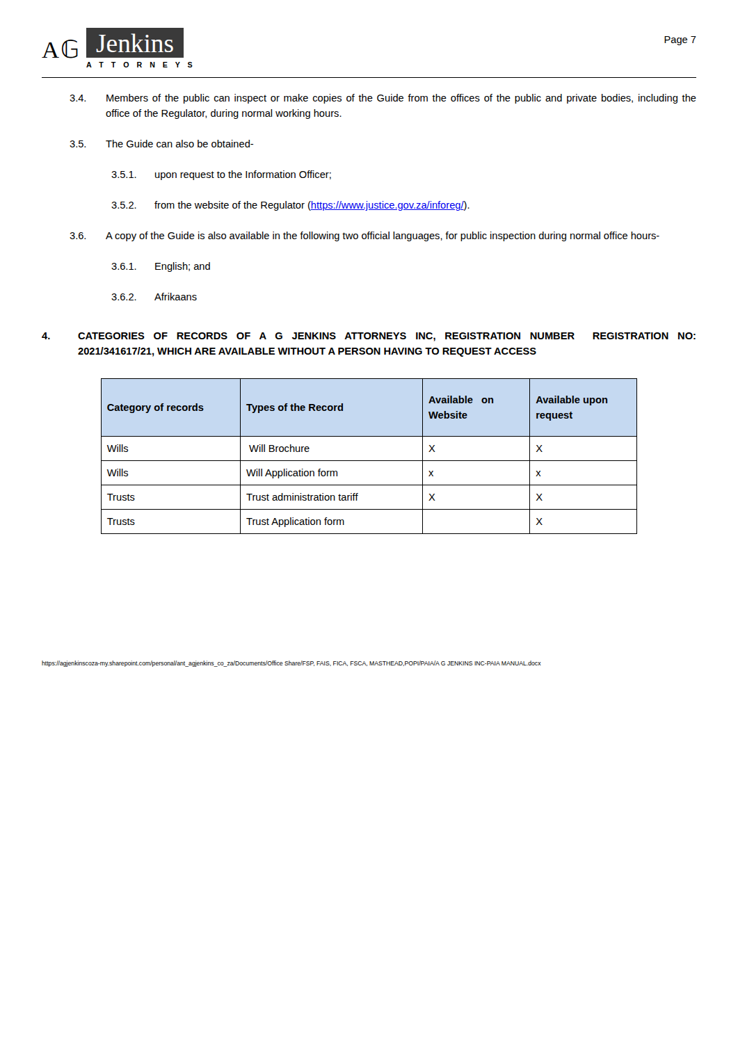A𝔾
Jenkins
A T T O R N E Y S
Page 7
3.4.
Members of the public can inspect or make copies of the Guide from the offices of the public and private bodies, including the office of the Regulator, during normal working hours.
3.5.
The Guide can also be obtained-
3.5.1.
upon request to the Information Officer;
3.5.2.
from the website of the Regulator (https://www.justice.gov.za/inforeg/).
3.6.
A copy of the Guide is also available in the following two official languages, for public inspection during normal office hours-
3.6.1.
English; and
3.6.2.
Afrikaans
4.
CATEGORIES OF RECORDS OF A G JENKINS ATTORNEYS INC, REGISTRATION NUMBER REGISTRATION NO: 2021/341617/21, WHICH ARE AVAILABLE WITHOUT A PERSON HAVING TO REQUEST ACCESS
| Category of records | Types of the Record | Available on Website | Available upon request |
| --- | --- | --- | --- |
| Wills | Will Brochure | X | X |
| Wills | Will Application form | x | x |
| Trusts | Trust administration tariff | X | X |
| Trusts | Trust Application form | | X |
https://agjenkinscoza-my.sharepoint.com/personal/ant_agjenkins_co_za/Documents/Office Share/FSP, FAIS, FICA, FSCA, MASTHEAD,POPI/PAIA/A G JENKINS INC-PAIA MANUAL.docx